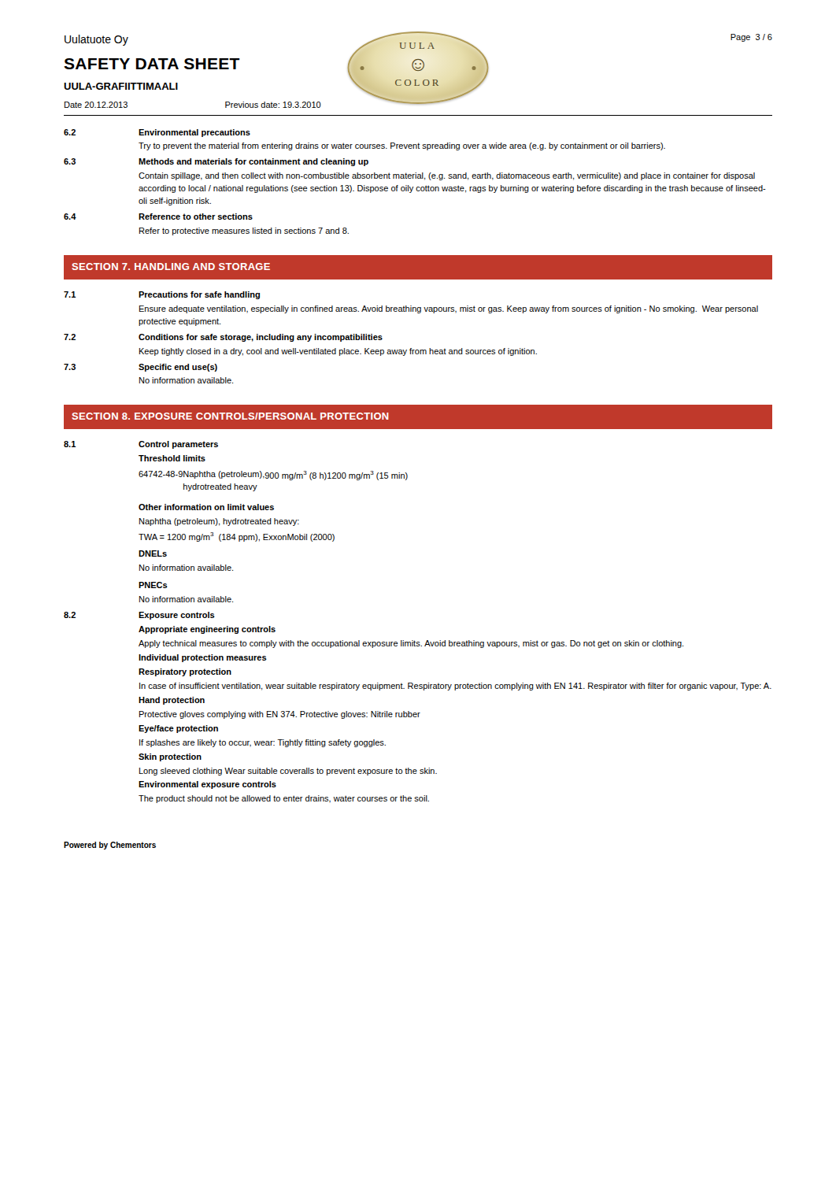Page 3 / 6
UULA
☺
COLOR
Uulatuote Oy
SAFETY DATA SHEET
UULA-GRAFIITTIMAALI
Date 20.12.2013 Previous date: 19.3.2010
| 6.2 | Environmental precautions Try to prevent the material from entering drains or water courses. Prevent spreading over a wide area (e.g. by containment or oil barriers). |
| 6.3 | Methods and materials for containment and cleaning up Contain spillage, and then collect with non-combustible absorbent material, (e.g. sand, earth, diatomaceous earth, vermiculite) and place in container for disposal according to local / national regulations (see section 13). Dispose of oily cotton waste, rags by burning or watering before discarding in the trash because of linseed-oli self-ignition risk. |
| 6.4 | Reference to other sections Refer to protective measures listed in sections 7 and 8. |
SECTION 7. HANDLING AND STORAGE
| 7.1 | Precautions for safe handling Ensure adequate ventilation, especially in confined areas. Avoid breathing vapours, mist or gas. Keep away from sources of ignition - No smoking. Wear personal protective equipment. |
| 7.2 | Conditions for safe storage, including any incompatibilities Keep tightly closed in a dry, cool and well-ventilated place. Keep away from heat and sources of ignition. |
| 7.3 | Specific end use(s) No information available. |
SECTION 8. EXPOSURE CONTROLS/PERSONAL PROTECTION
| 8.1 | Control parameters Threshold limits / 64742-48-9 / Naphtha (petroleum), hydrotreated heavy / 900 mg/m 3 (8 h) / 1200 mg/m 3 (15 min) / Other information on limit values Naphtha (petroleum), hydrotreated heavy: TWA = 1200 mg/m 3 (184 ppm), ExxonMobil (2000) DNELs No information available. PNECs No information available. |
| 8.2 | Exposure controls Appropriate engineering controls Apply technical measures to comply with the occupational exposure limits. Avoid breathing vapours, mist or gas. Do not get on skin or clothing. Individual protection measures Respiratory protection In case of insufficient ventilation, wear suitable respiratory equipment. Respiratory protection complying with EN 141. Respirator with filter for organic vapour, Type: A. Hand protection Protective gloves complying with EN 374. Protective gloves: Nitrile rubber Eye/face protection If splashes are likely to occur, wear: Tightly fitting safety goggles. Skin protection Long sleeved clothing Wear suitable coveralls to prevent exposure to the skin. Environmental exposure controls The product should not be allowed to enter drains, water courses or the soil. |
Powered by Chementors